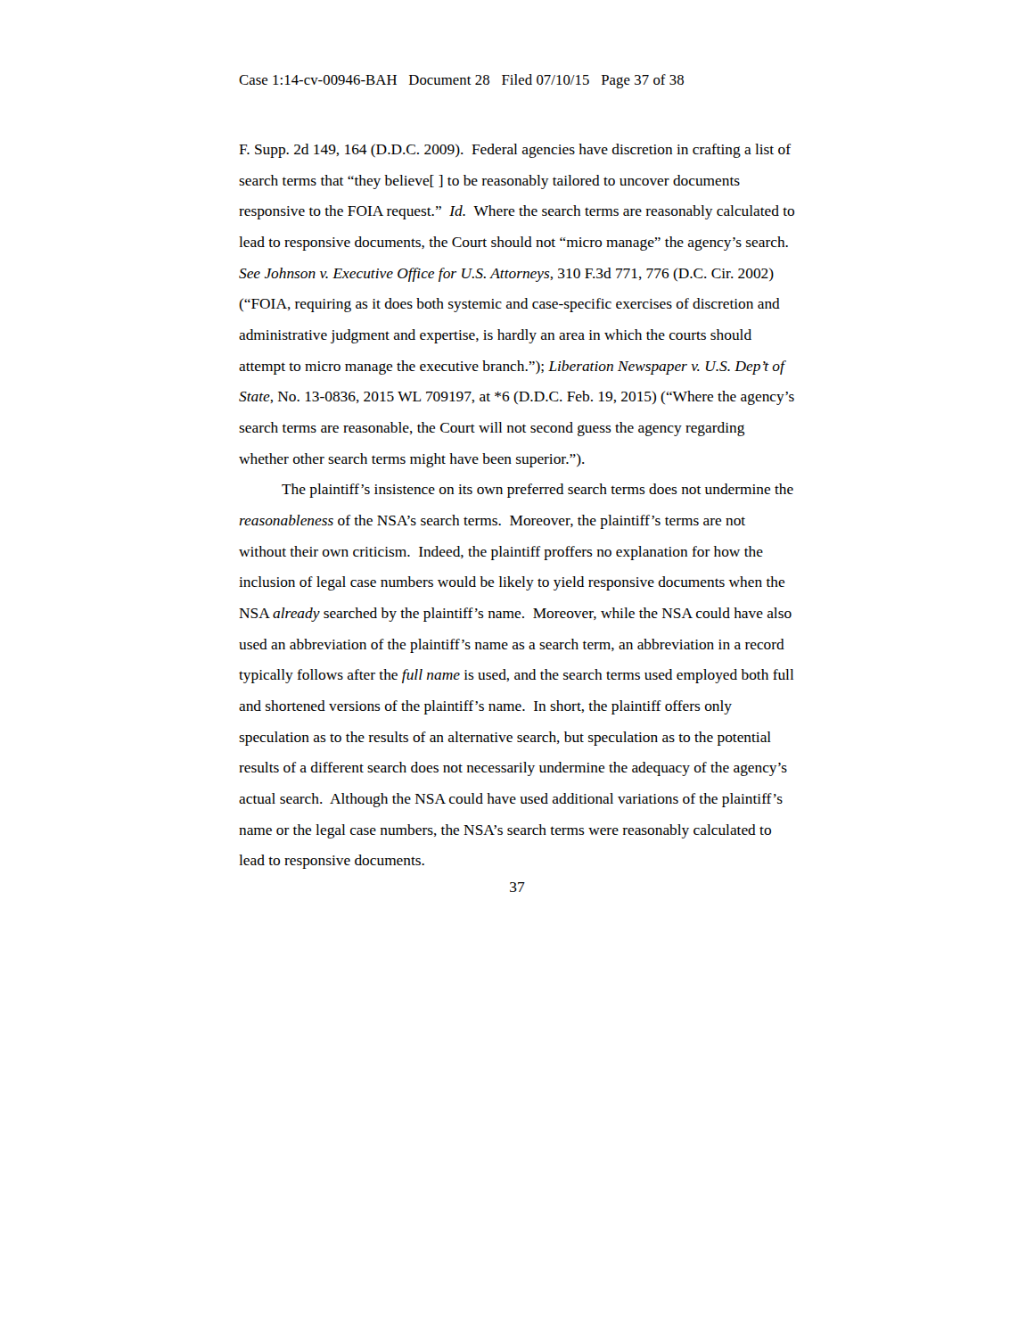Case 1:14-cv-00946-BAH Document 28 Filed 07/10/15 Page 37 of 38
F. Supp. 2d 149, 164 (D.D.C. 2009). Federal agencies have discretion in crafting a list of search terms that “they believe[ ] to be reasonably tailored to uncover documents responsive to the FOIA request.” Id. Where the search terms are reasonably calculated to lead to responsive documents, the Court should not “micro manage” the agency’s search. See Johnson v. Executive Office for U.S. Attorneys, 310 F.3d 771, 776 (D.C. Cir. 2002) (“FOIA, requiring as it does both systemic and case-specific exercises of discretion and administrative judgment and expertise, is hardly an area in which the courts should attempt to micro manage the executive branch.”); Liberation Newspaper v. U.S. Dep’t of State, No. 13-0836, 2015 WL 709197, at *6 (D.D.C. Feb. 19, 2015) (“Where the agency’s search terms are reasonable, the Court will not second guess the agency regarding whether other search terms might have been superior.”).
The plaintiff’s insistence on its own preferred search terms does not undermine the reasonableness of the NSA’s search terms. Moreover, the plaintiff’s terms are not without their own criticism. Indeed, the plaintiff proffers no explanation for how the inclusion of legal case numbers would be likely to yield responsive documents when the NSA already searched by the plaintiff’s name. Moreover, while the NSA could have also used an abbreviation of the plaintiff’s name as a search term, an abbreviation in a record typically follows after the full name is used, and the search terms used employed both full and shortened versions of the plaintiff’s name. In short, the plaintiff offers only speculation as to the results of an alternative search, but speculation as to the potential results of a different search does not necessarily undermine the adequacy of the agency’s actual search. Although the NSA could have used additional variations of the plaintiff’s name or the legal case numbers, the NSA’s search terms were reasonably calculated to lead to responsive documents.
37